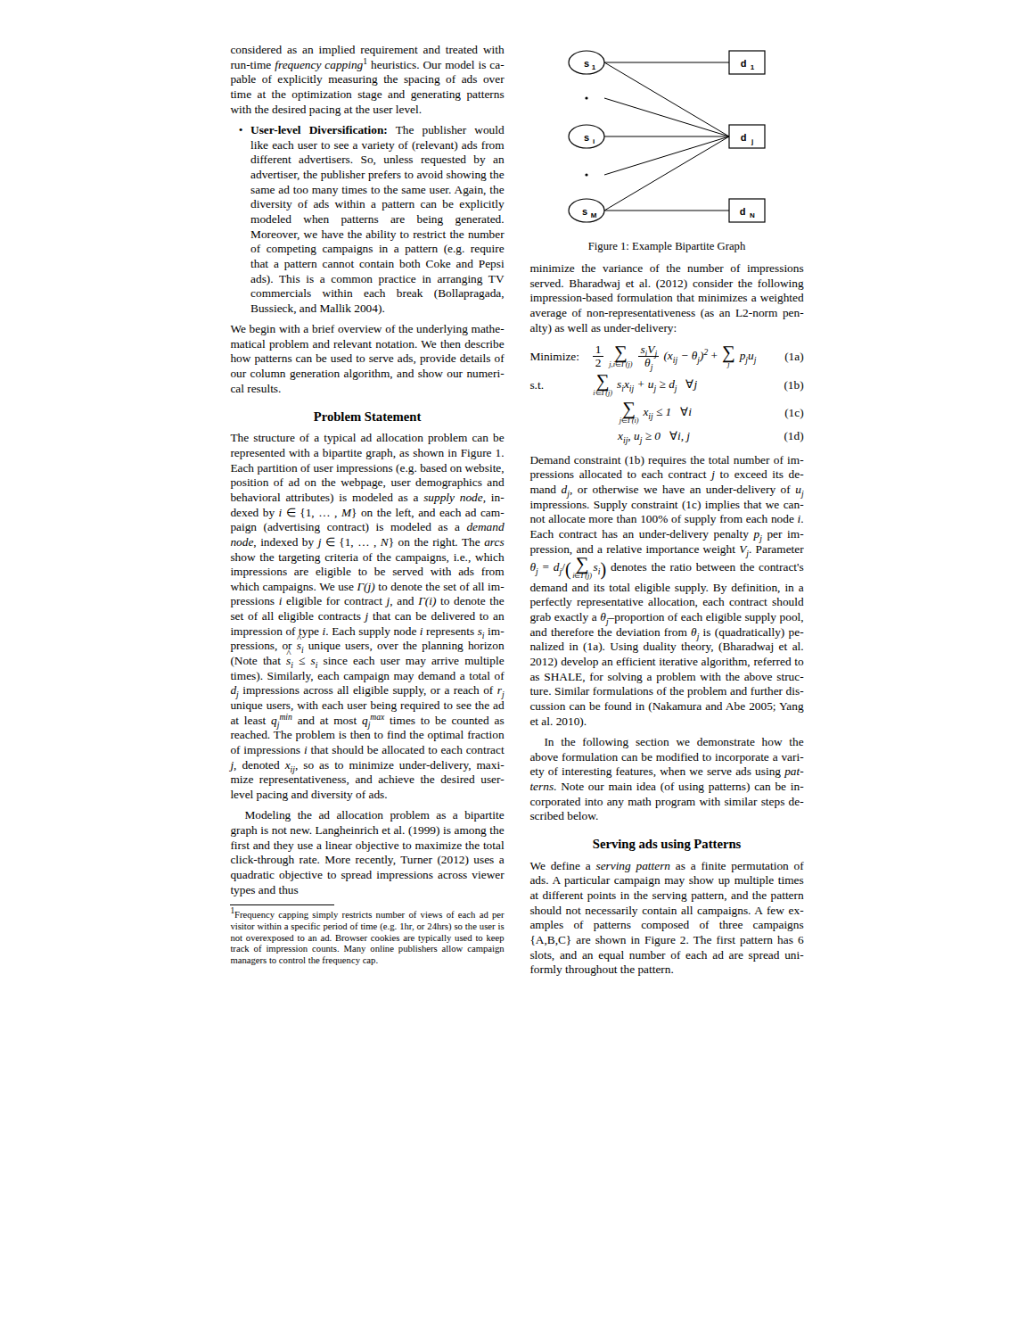considered as an implied requirement and treated with run-time frequency capping1 heuristics. Our model is capable of explicitly measuring the spacing of ads over time at the optimization stage and generating patterns with the desired pacing at the user level.
User-level Diversification: The publisher would like each user to see a variety of (relevant) ads from different advertisers. So, unless requested by an advertiser, the publisher prefers to avoid showing the same ad too many times to the same user. Again, the diversity of ads within a pattern can be explicitly modeled when patterns are being generated. Moreover, we have the ability to restrict the number of competing campaigns in a pattern (e.g. require that a pattern cannot contain both Coke and Pepsi ads). This is a common practice in arranging TV commercials within each break (Bollapragada, Bussieck, and Mallik 2004).
We begin with a brief overview of the underlying mathematical problem and relevant notation. We then describe how patterns can be used to serve ads, provide details of our column generation algorithm, and show our numerical results.
Problem Statement
The structure of a typical ad allocation problem can be represented with a bipartite graph, as shown in Figure 1. Each partition of user impressions (e.g. based on website, position of ad on the webpage, user demographics and behavioral attributes) is modeled as a supply node, indexed by i ∈ {1, … , M} on the left, and each ad campaign (advertising contract) is modeled as a demand node, indexed by j ∈ {1, … , N} on the right. The arcs show the targeting criteria of the campaigns, i.e., which impressions are eligible to be served with ads from which campaigns. We use Γ(j) to denote the set of all impressions i eligible for contract j, and Γ(i) to denote the set of all eligible contracts j that can be delivered to an impression of type i. Each supply node i represents si impressions, or si unique users, over the planning horizon (Note that si ≤ si since each user may arrive multiple times). Similarly, each campaign may demand a total of dj impressions across all eligible supply, or a reach of rj unique users, with each user being required to see the ad at least qjmin and at most qjmax times to be counted as reached. The problem is then to find the optimal fraction of impressions i that should be allocated to each contract j, denoted xij, so as to minimize under-delivery, maximize representativeness, and achieve the desired user-level pacing and diversity of ads.
Modeling the ad allocation problem as a bipartite graph is not new. Langheinrich et al. (1999) is among the first and they use a linear objective to maximize the total click-through rate. More recently, Turner (2012) uses a quadratic objective to spread impressions across viewer types and thus
1Frequency capping simply restricts number of views of each ad per visitor within a specific period of time (e.g. 1hr, or 24hrs) so the user is not overexposed to an ad. Browser cookies are typically used to keep track of impression counts. Many online publishers allow campaign managers to control the frequency cap.
s 1 s i s M d 1 d j d N
Figure 1: Example Bipartite Graph
minimize the variance of the number of impressions served. Bharadwaj et al. (2012) consider the following impression-based formulation that minimizes a weighted average of non-representativeness (as an L2-norm penalty) as well as under-delivery:
| Minimize: | 1 2 ∑ j,i ∈ Γ(j) s i V j θ j (x ij − θ j ) 2 + ∑ j p j u j | (1a) |
| s.t. | ∑ i ∈ Γ(j) s i x ij + u j ≥ d j ∀ j | (1b) |
| | ∑ j ∈ Γ(i) x ij ≤ 1 ∀ i | (1c) |
| | x ij , u j ≥ 0 ∀ i, j | (1d) |
Demand constraint (1b) requires the total number of impressions allocated to each contract j to exceed its demand dj, or otherwise we have an under-delivery of uj impressions. Supply constraint (1c) implies that we cannot allocate more than 100% of supply from each node i. Each contract has an under-delivery penalty pj per impression, and a relative importance weight Vj. Parameter θj = dj/(∑i∈Γ(j) si) denotes the ratio between the contract's demand and its total eligible supply. By definition, in a perfectly representative allocation, each contract should grab exactly a θj–proportion of each eligible supply pool, and therefore the deviation from θj is (quadratically) penalized in (1a). Using duality theory, (Bharadwaj et al. 2012) develop an efficient iterative algorithm, referred to as SHALE, for solving a problem with the above structure. Similar formulations of the problem and further discussion can be found in (Nakamura and Abe 2005; Yang et al. 2010).
In the following section we demonstrate how the above formulation can be modified to incorporate a variety of interesting features, when we serve ads using patterns. Note our main idea (of using patterns) can be incorporated into any math program with similar steps described below.
Serving ads using Patterns
We define a serving pattern as a finite permutation of ads. A particular campaign may show up multiple times at different points in the serving pattern, and the pattern should not necessarily contain all campaigns. A few examples of patterns composed of three campaigns {A,B,C} are shown in Figure 2. The first pattern has 6 slots, and an equal number of each ad are spread uniformly throughout the pattern.